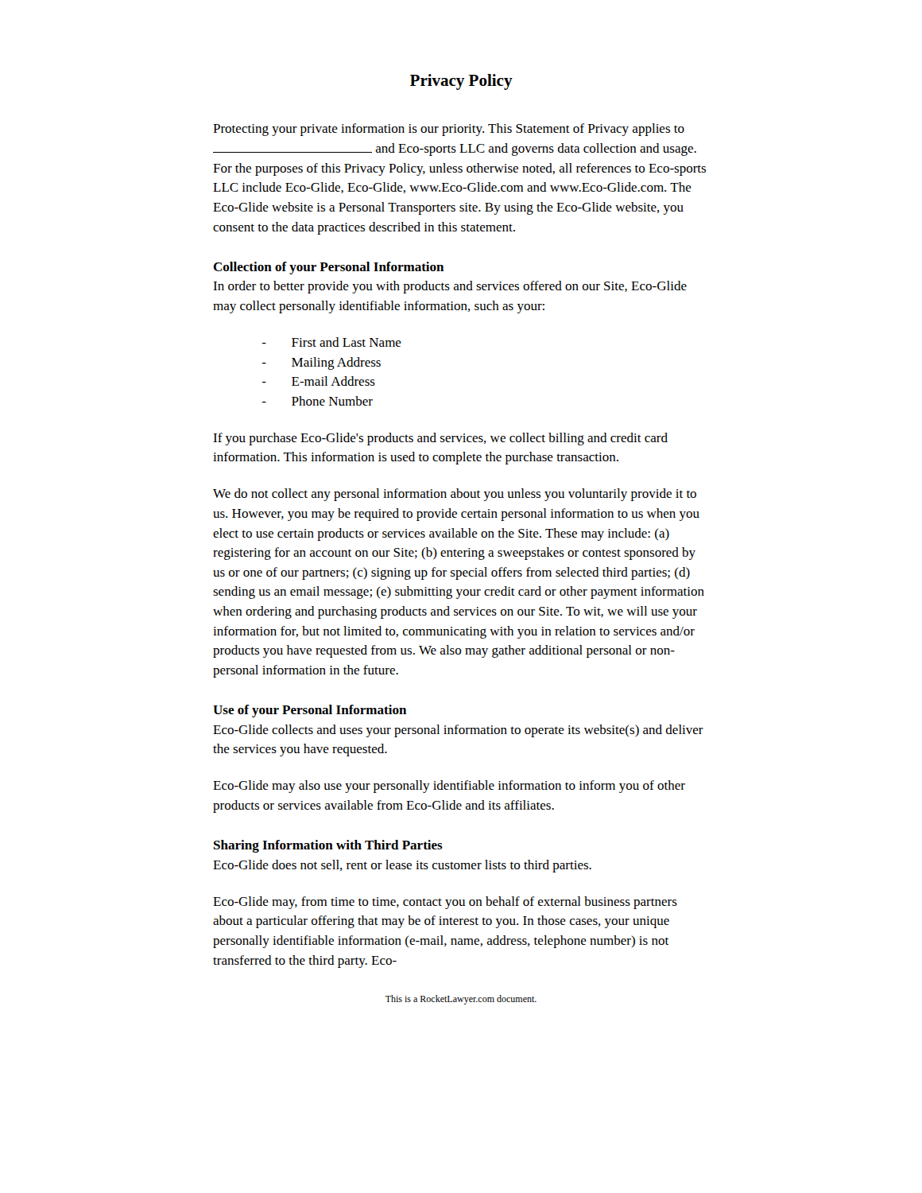Privacy Policy
Protecting your private information is our priority. This Statement of Privacy applies to and Eco-sports LLC and governs data collection and usage. For the purposes of this Privacy Policy, unless otherwise noted, all references to Eco-sports LLC include Eco-Glide, Eco-Glide, www.Eco-Glide.com and www.Eco-Glide.com. The Eco-Glide website is a Personal Transporters site. By using the Eco-Glide website, you consent to the data practices described in this statement.
Collection of your Personal Information
In order to better provide you with products and services offered on our Site, Eco-Glide may collect personally identifiable information, such as your:
First and Last Name
Mailing Address
E-mail Address
Phone Number
If you purchase Eco-Glide's products and services, we collect billing and credit card information. This information is used to complete the purchase transaction.
We do not collect any personal information about you unless you voluntarily provide it to us. However, you may be required to provide certain personal information to us when you elect to use certain products or services available on the Site. These may include: (a) registering for an account on our Site; (b) entering a sweepstakes or contest sponsored by us or one of our partners; (c) signing up for special offers from selected third parties; (d) sending us an email message; (e) submitting your credit card or other payment information when ordering and purchasing products and services on our Site. To wit, we will use your information for, but not limited to, communicating with you in relation to services and/or products you have requested from us. We also may gather additional personal or non-personal information in the future.
Use of your Personal Information
Eco-Glide collects and uses your personal information to operate its website(s) and deliver the services you have requested.
Eco-Glide may also use your personally identifiable information to inform you of other products or services available from Eco-Glide and its affiliates.
Sharing Information with Third Parties
Eco-Glide does not sell, rent or lease its customer lists to third parties.
Eco-Glide may, from time to time, contact you on behalf of external business partners about a particular offering that may be of interest to you. In those cases, your unique personally identifiable information (e-mail, name, address, telephone number) is not transferred to the third party. Eco-
This is a RocketLawyer.com document.